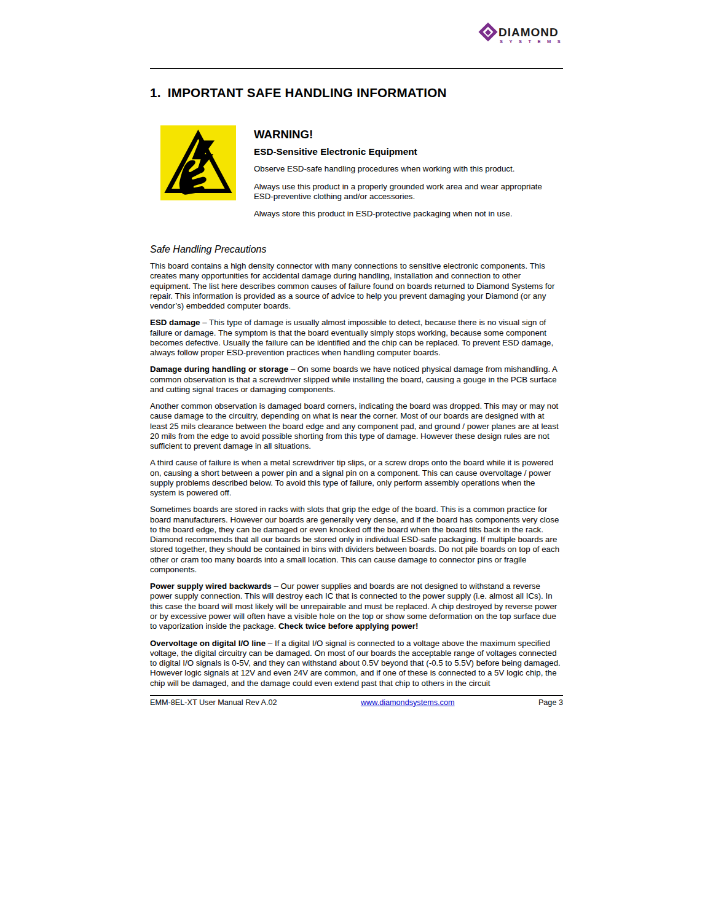DIAMOND
S Y S T E M S
1. IMPORTANT SAFE HANDLING INFORMATION
WARNING!
ESD-Sensitive Electronic Equipment
Observe ESD-safe handling procedures when working with this product.
Always use this product in a properly grounded work area and wear appropriate ESD-preventive clothing and/or accessories.
Always store this product in ESD-protective packaging when not in use.
Safe Handling Precautions
This board contains a high density connector with many connections to sensitive electronic components. This creates many opportunities for accidental damage during handling, installation and connection to other equipment. The list here describes common causes of failure found on boards returned to Diamond Systems for repair. This information is provided as a source of advice to help you prevent damaging your Diamond (or any vendor’s) embedded computer boards.
ESD damage – This type of damage is usually almost impossible to detect, because there is no visual sign of failure or damage. The symptom is that the board eventually simply stops working, because some component becomes defective. Usually the failure can be identified and the chip can be replaced. To prevent ESD damage, always follow proper ESD-prevention practices when handling computer boards.
Damage during handling or storage – On some boards we have noticed physical damage from mishandling. A common observation is that a screwdriver slipped while installing the board, causing a gouge in the PCB surface and cutting signal traces or damaging components.
Another common observation is damaged board corners, indicating the board was dropped. This may or may not cause damage to the circuitry, depending on what is near the corner. Most of our boards are designed with at least 25 mils clearance between the board edge and any component pad, and ground / power planes are at least 20 mils from the edge to avoid possible shorting from this type of damage. However these design rules are not sufficient to prevent damage in all situations.
A third cause of failure is when a metal screwdriver tip slips, or a screw drops onto the board while it is powered on, causing a short between a power pin and a signal pin on a component. This can cause overvoltage / power supply problems described below. To avoid this type of failure, only perform assembly operations when the system is powered off.
Sometimes boards are stored in racks with slots that grip the edge of the board. This is a common practice for board manufacturers. However our boards are generally very dense, and if the board has components very close to the board edge, they can be damaged or even knocked off the board when the board tilts back in the rack. Diamond recommends that all our boards be stored only in individual ESD-safe packaging. If multiple boards are stored together, they should be contained in bins with dividers between boards. Do not pile boards on top of each other or cram too many boards into a small location. This can cause damage to connector pins or fragile components.
Power supply wired backwards – Our power supplies and boards are not designed to withstand a reverse power supply connection. This will destroy each IC that is connected to the power supply (i.e. almost all ICs). In this case the board will most likely will be unrepairable and must be replaced. A chip destroyed by reverse power or by excessive power will often have a visible hole on the top or show some deformation on the top surface due to vaporization inside the package. Check twice before applying power!
Overvoltage on digital I/O line – If a digital I/O signal is connected to a voltage above the maximum specified voltage, the digital circuitry can be damaged. On most of our boards the acceptable range of voltages connected to digital I/O signals is 0-5V, and they can withstand about 0.5V beyond that (-0.5 to 5.5V) before being damaged. However logic signals at 12V and even 24V are common, and if one of these is connected to a 5V logic chip, the chip will be damaged, and the damage could even extend past that chip to others in the circuit
EMM-8EL-XT User Manual Rev A.02
www.diamondsystems.com
Page 3